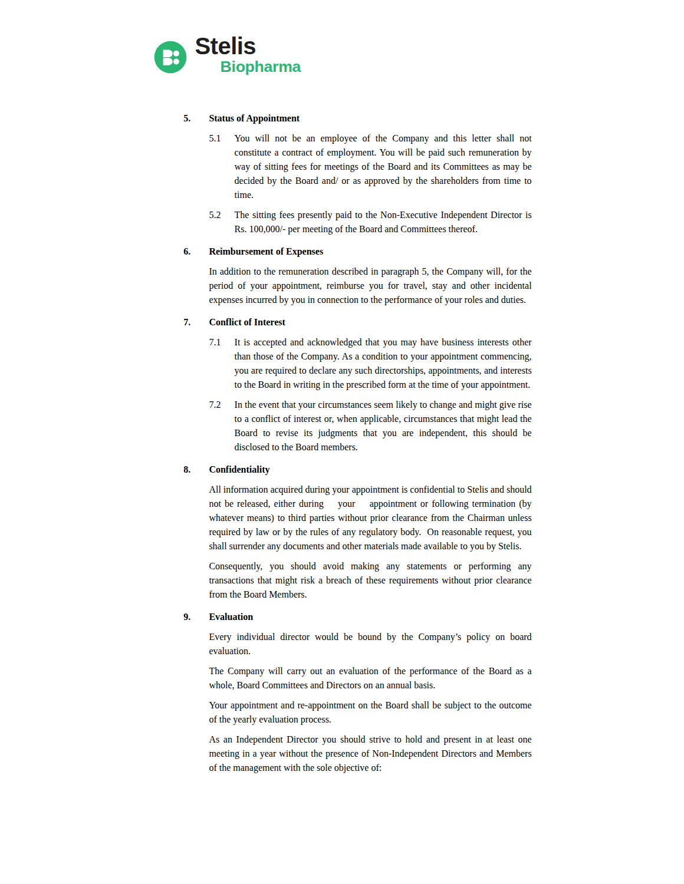Stelis Biopharma
5. Status of Appointment
5.1 You will not be an employee of the Company and this letter shall not constitute a contract of employment. You will be paid such remuneration by way of sitting fees for meetings of the Board and its Committees as may be decided by the Board and/ or as approved by the shareholders from time to time.
5.2 The sitting fees presently paid to the Non-Executive Independent Director is Rs. 100,000/- per meeting of the Board and Committees thereof.
6. Reimbursement of Expenses
In addition to the remuneration described in paragraph 5, the Company will, for the period of your appointment, reimburse you for travel, stay and other incidental expenses incurred by you in connection to the performance of your roles and duties.
7. Conflict of Interest
7.1 It is accepted and acknowledged that you may have business interests other than those of the Company. As a condition to your appointment commencing, you are required to declare any such directorships, appointments, and interests to the Board in writing in the prescribed form at the time of your appointment.
7.2 In the event that your circumstances seem likely to change and might give rise to a conflict of interest or, when applicable, circumstances that might lead the Board to revise its judgments that you are independent, this should be disclosed to the Board members.
8. Confidentiality
All information acquired during your appointment is confidential to Stelis and should not be released, either during your appointment or following termination (by whatever means) to third parties without prior clearance from the Chairman unless required by law or by the rules of any regulatory body. On reasonable request, you shall surrender any documents and other materials made available to you by Stelis.
Consequently, you should avoid making any statements or performing any transactions that might risk a breach of these requirements without prior clearance from the Board Members.
9. Evaluation
Every individual director would be bound by the Company’s policy on board evaluation.
The Company will carry out an evaluation of the performance of the Board as a whole, Board Committees and Directors on an annual basis.
Your appointment and re-appointment on the Board shall be subject to the outcome of the yearly evaluation process.
As an Independent Director you should strive to hold and present in at least one meeting in a year without the presence of Non-Independent Directors and Members of the management with the sole objective of: